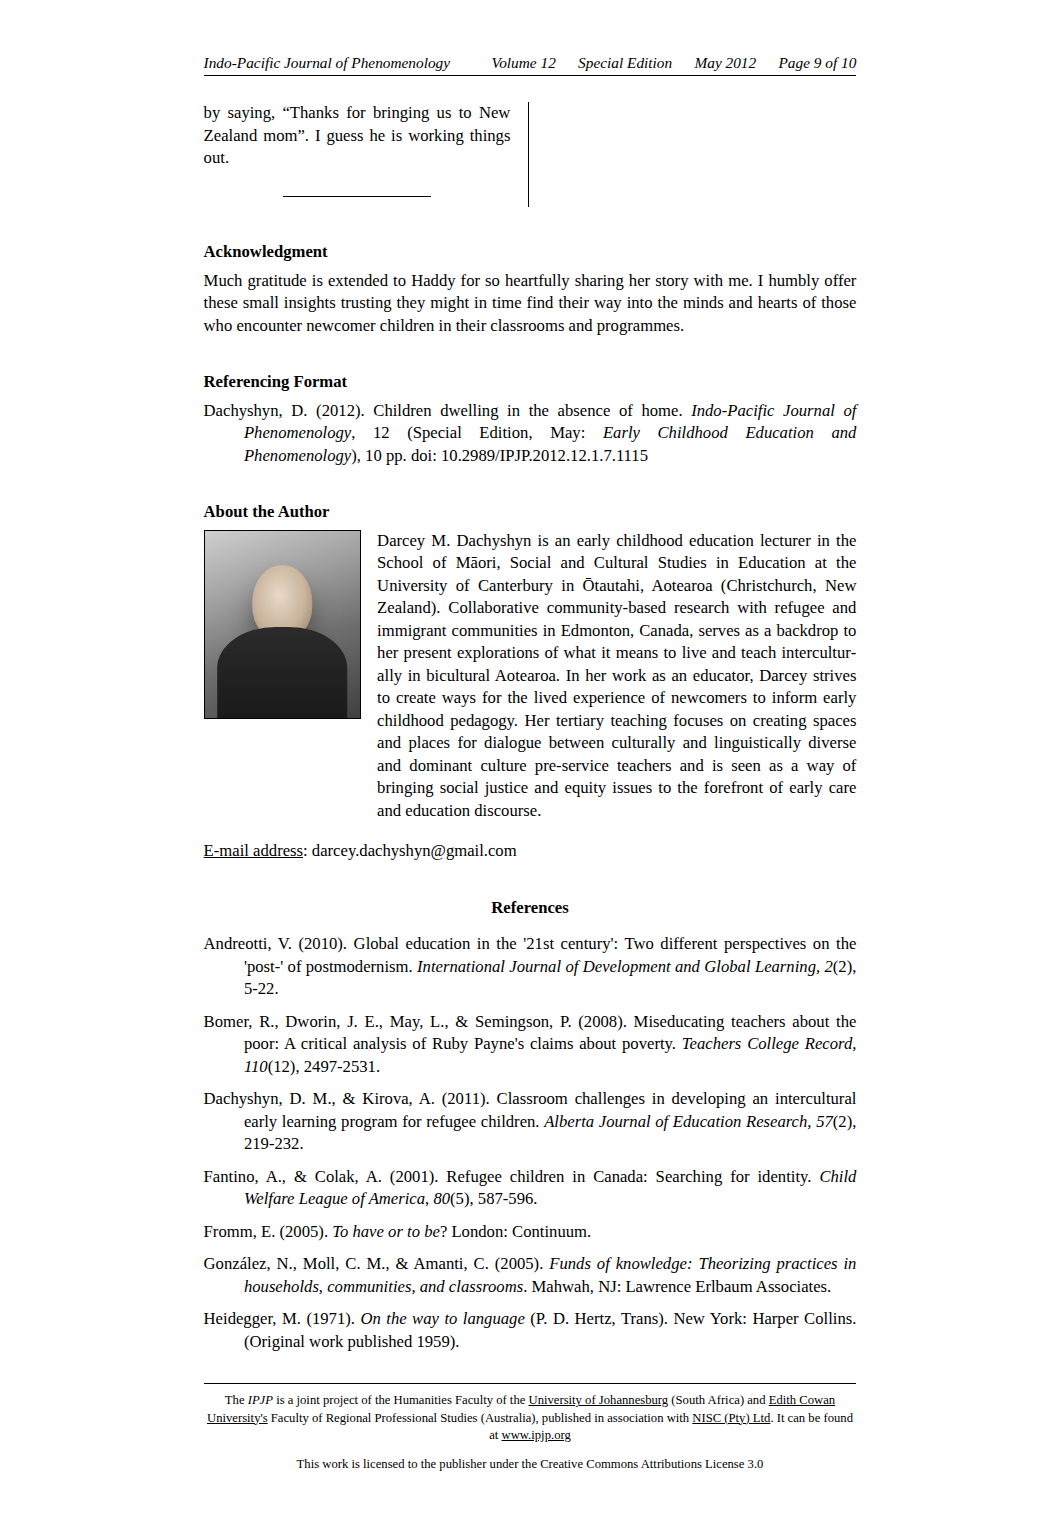Indo-Pacific Journal of Phenomenology Volume 12 Special Edition May 2012 Page 9 of 10
by saying, “Thanks for bringing us to New Zealand mom”. I guess he is working things out.
Acknowledgment
Much gratitude is extended to Haddy for so heartfully sharing her story with me. I humbly offer these small insights trusting they might in time find their way into the minds and hearts of those who encounter newcomer children in their classrooms and programmes.
Referencing Format
Dachyshyn, D. (2012). Children dwelling in the absence of home. Indo-Pacific Journal of Phenomenology, 12 (Special Edition, May: Early Childhood Education and Phenomenology), 10 pp. doi: 10.2989/IPJP.2012.12.1.7.1115
About the Author
Darcey M. Dachyshyn is an early childhood education lecturer in the School of Māori, Social and Cultural Studies in Education at the University of Canterbury in Ōtautahi, Aotearoa (Christchurch, New Zealand). Collaborative community-based research with refugee and immigrant communities in Edmonton, Canada, serves as a backdrop to her present explorations of what it means to live and teach interculturally in bicultural Aotearoa. In her work as an educator, Darcey strives to create ways for the lived experience of newcomers to inform early childhood pedagogy. Her tertiary teaching focuses on creating spaces and places for dialogue between culturally and linguistically diverse and dominant culture pre-service teachers and is seen as a way of bringing social justice and equity issues to the forefront of early care and education discourse.
E-mail address: darcey.dachyshyn@gmail.com
References
Andreotti, V. (2010). Global education in the '21st century': Two different perspectives on the 'post-' of postmodernism. International Journal of Development and Global Learning, 2(2), 5-22.
Bomer, R., Dworin, J. E., May, L., & Semingson, P. (2008). Miseducating teachers about the poor: A critical analysis of Ruby Payne's claims about poverty. Teachers College Record, 110(12), 2497-2531.
Dachyshyn, D. M., & Kirova, A. (2011). Classroom challenges in developing an intercultural early learning program for refugee children. Alberta Journal of Education Research, 57(2), 219-232.
Fantino, A., & Colak, A. (2001). Refugee children in Canada: Searching for identity. Child Welfare League of America, 80(5), 587-596.
Fromm, E. (2005). To have or to be? London: Continuum.
González, N., Moll, C. M., & Amanti, C. (2005). Funds of knowledge: Theorizing practices in households, communities, and classrooms. Mahwah, NJ: Lawrence Erlbaum Associates.
Heidegger, M. (1971). On the way to language (P. D. Hertz, Trans). New York: Harper Collins. (Original work published 1959).
The IPJP is a joint project of the Humanities Faculty of the University of Johannesburg (South Africa) and Edith Cowan University's Faculty of Regional Professional Studies (Australia), published in association with NISC (Pty) Ltd. It can be found at www.ipjp.org
This work is licensed to the publisher under the Creative Commons Attributions License 3.0